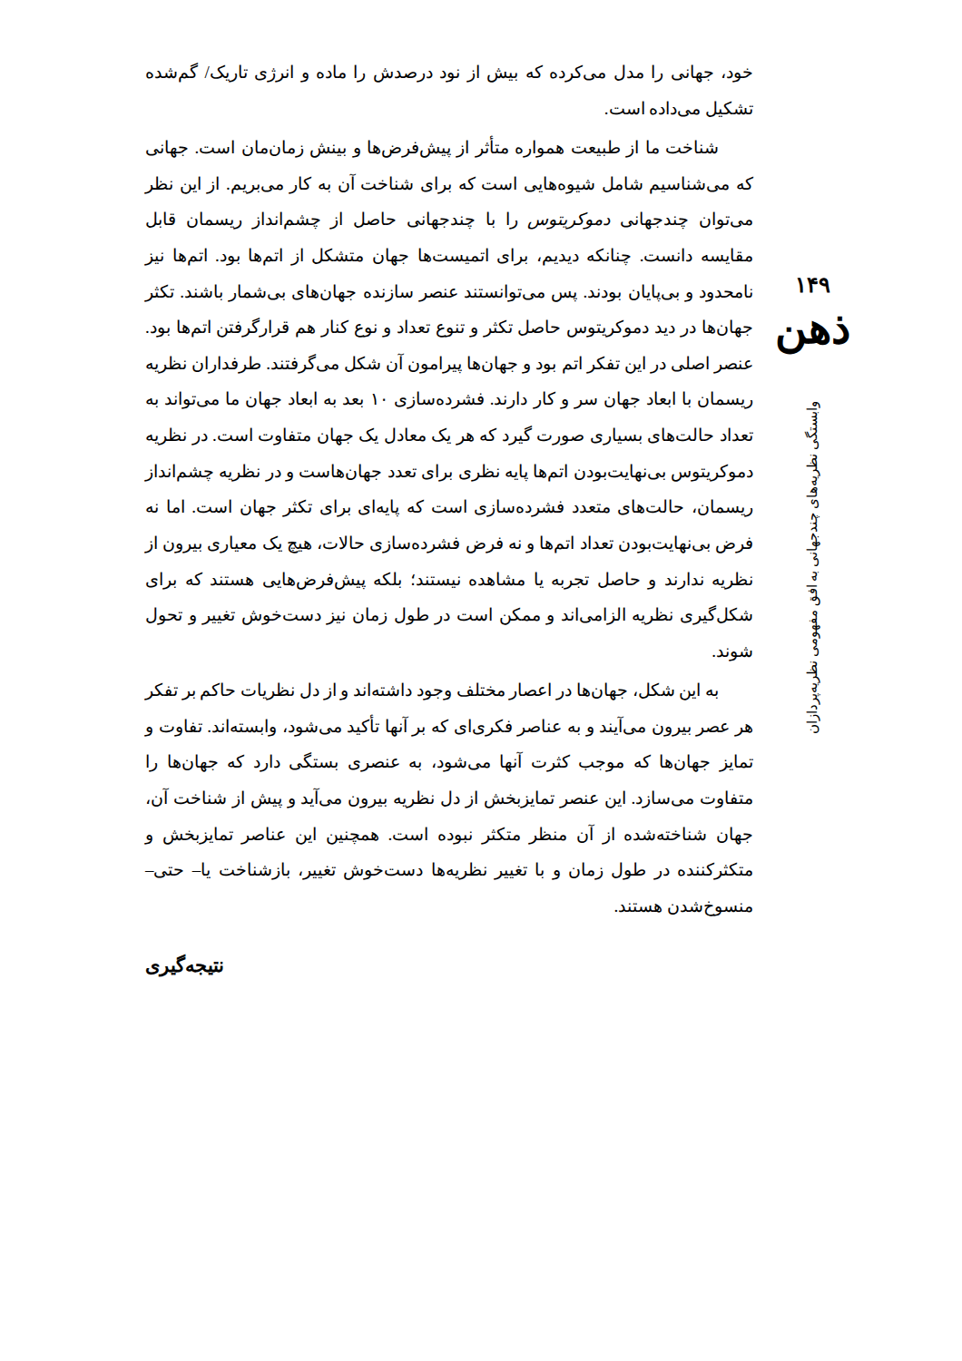۱۴۹
ذهن
وابستگی نظریه‌های چندجهانی به افق مفهومی نظریه‌پردازان
خود، جهانی را مدل می‌کرده که بیش از نود درصدش را ماده و انرژی تاریک/ گم‌شده تشکیل می‌داده است.
شناخت ما از طبیعت همواره متأثر از پیش‌فرض‌ها و بینش زمان‌مان است. جهانی که می‌شناسیم شامل شیوه‌هایی است که برای شناخت آن به کار می‌بریم. از این نظر می‌توان چندجهانی دموکریتوس را با چندجهانی حاصل از چشم‌انداز ریسمان قابل مقایسه دانست. چنانکه دیدیم، برای اتمیست‌ها جهان متشکل از اتم‌ها بود. اتم‌ها نیز نامحدود و بی‌پایان بودند. پس می‌توانستند عنصر سازنده جهان‌های بی‌شمار باشند. تکثر جهان‌ها در دید دموکریتوس حاصل تکثر و تنوع تعداد و نوع کنار هم قرارگرفتن اتم‌ها بود. عنصر اصلی در این تفکر اتم بود و جهان‌ها پیرامون آن شکل می‌گرفتند. طرفداران نظریه ریسمان با ابعاد جهان سر و کار دارند. فشرده‌سازی ۱۰ بعد به ابعاد جهان ما می‌تواند به تعداد حالت‌های بسیاری صورت گیرد که هر یک معادل یک جهان متفاوت است. در نظریه دموکریتوس بی‌نهایت‌بودن اتم‌ها پایه نظری برای تعدد جهان‌هاست و در نظریه چشم‌انداز ریسمان، حالت‌های متعدد فشرده‌سازی است که پایه‌ای برای تکثر جهان است. اما نه فرض بی‌نهایت‌بودن تعداد اتم‌ها و نه فرض فشرده‌سازی حالات، هیچ یک معیاری بیرون از نظریه ندارند و حاصل تجربه یا مشاهده نیستند؛ بلکه پیش‌فرض‌هایی هستند که برای شکل‌گیری نظریه الزامی‌اند و ممکن است در طول زمان نیز دست‌خوش تغییر و تحول شوند.
به این شکل، جهان‌ها در اعصار مختلف وجود داشته‌اند و از دل نظریات حاکم بر تفکر هر عصر بیرون می‌آیند و به عناصر فکری‌ای که بر آنها تأکید می‌شود، وابسته‌اند. تفاوت و تمایز جهان‌ها که موجب کثرت آنها می‌شود، به عنصری بستگی دارد که جهان‌ها را متفاوت می‌سازد. این عنصر تمایزبخش از دل نظریه بیرون می‌آید و پیش از شناخت آن، جهان شناخته‌شده از آن منظر متکثر نبوده است. همچنین این عناصر تمایزبخش و متکثرکننده در طول زمان و با تغییر نظریه‌ها دست‌خوش تغییر، بازشناخت یا– حتی– منسوخ‌شدن هستند.
نتیجه‌گیری